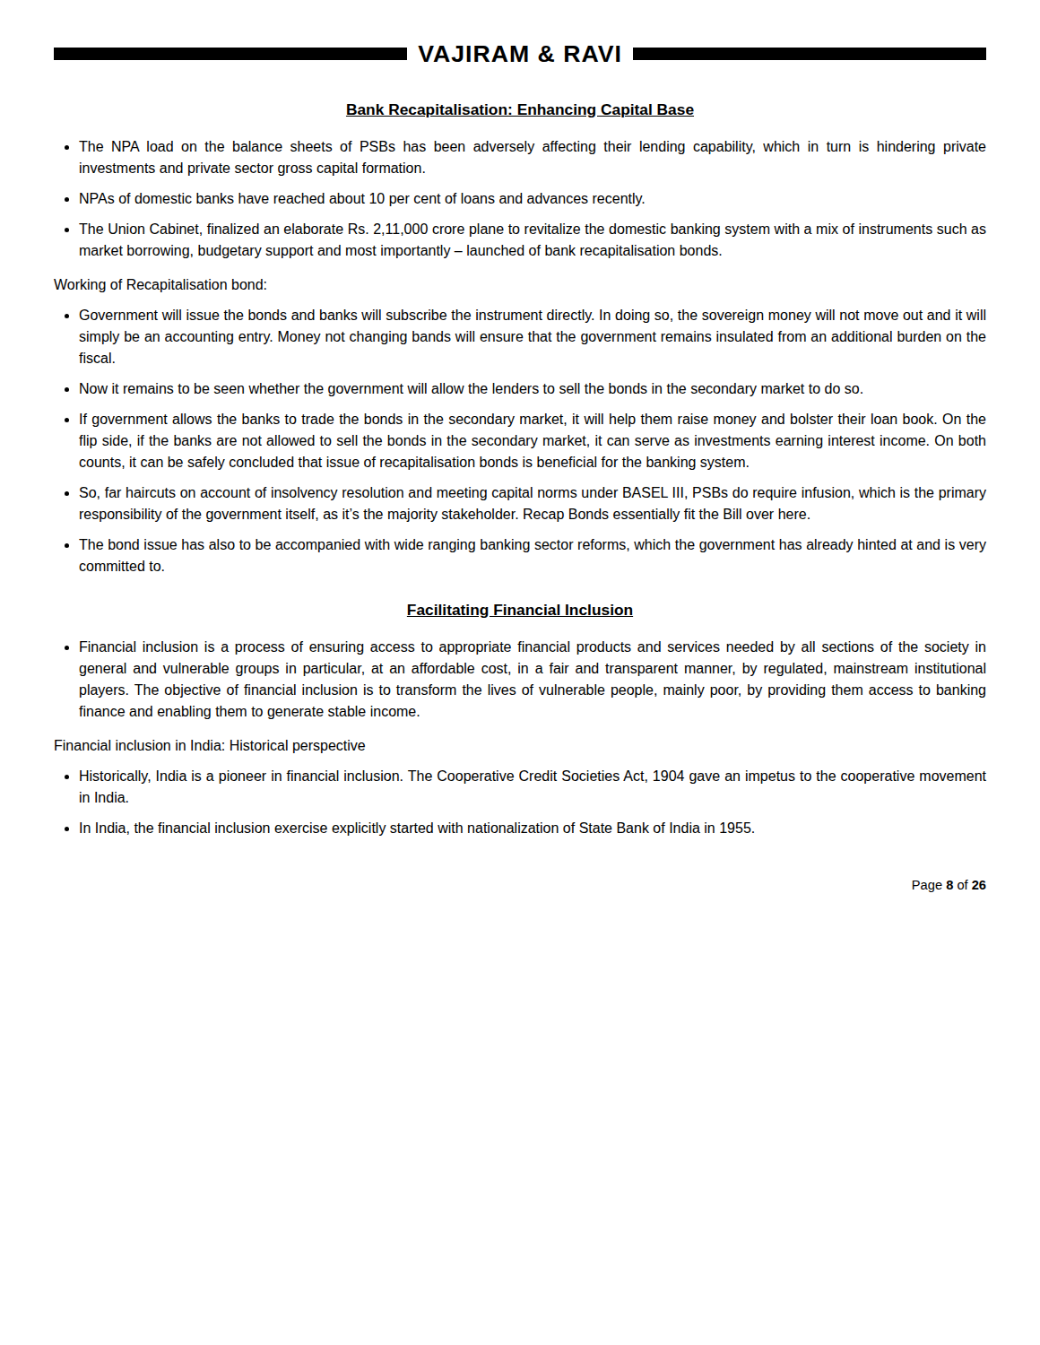VAJIRAM & RAVI
Bank Recapitalisation: Enhancing Capital Base
The NPA load on the balance sheets of PSBs has been adversely affecting their lending capability, which in turn is hindering private investments and private sector gross capital formation.
NPAs of domestic banks have reached about 10 per cent of loans and advances recently.
The Union Cabinet, finalized an elaborate Rs. 2,11,000 crore plane to revitalize the domestic banking system with a mix of instruments such as market borrowing, budgetary support and most importantly – launched of bank recapitalisation bonds.
Working of Recapitalisation bond:
Government will issue the bonds and banks will subscribe the instrument directly. In doing so, the sovereign money will not move out and it will simply be an accounting entry. Money not changing bands will ensure that the government remains insulated from an additional burden on the fiscal.
Now it remains to be seen whether the government will allow the lenders to sell the bonds in the secondary market to do so.
If government allows the banks to trade the bonds in the secondary market, it will help them raise money and bolster their loan book. On the flip side, if the banks are not allowed to sell the bonds in the secondary market, it can serve as investments earning interest income. On both counts, it can be safely concluded that issue of recapitalisation bonds is beneficial for the banking system.
So, far haircuts on account of insolvency resolution and meeting capital norms under BASEL III, PSBs do require infusion, which is the primary responsibility of the government itself, as it’s the majority stakeholder. Recap Bonds essentially fit the Bill over here.
The bond issue has also to be accompanied with wide ranging banking sector reforms, which the government has already hinted at and is very committed to.
Facilitating Financial Inclusion
Financial inclusion is a process of ensuring access to appropriate financial products and services needed by all sections of the society in general and vulnerable groups in particular, at an affordable cost, in a fair and transparent manner, by regulated, mainstream institutional players. The objective of financial inclusion is to transform the lives of vulnerable people, mainly poor, by providing them access to banking finance and enabling them to generate stable income.
Financial inclusion in India: Historical perspective
Historically, India is a pioneer in financial inclusion. The Cooperative Credit Societies Act, 1904 gave an impetus to the cooperative movement in India.
In India, the financial inclusion exercise explicitly started with nationalization of State Bank of India in 1955.
Page 8 of 26